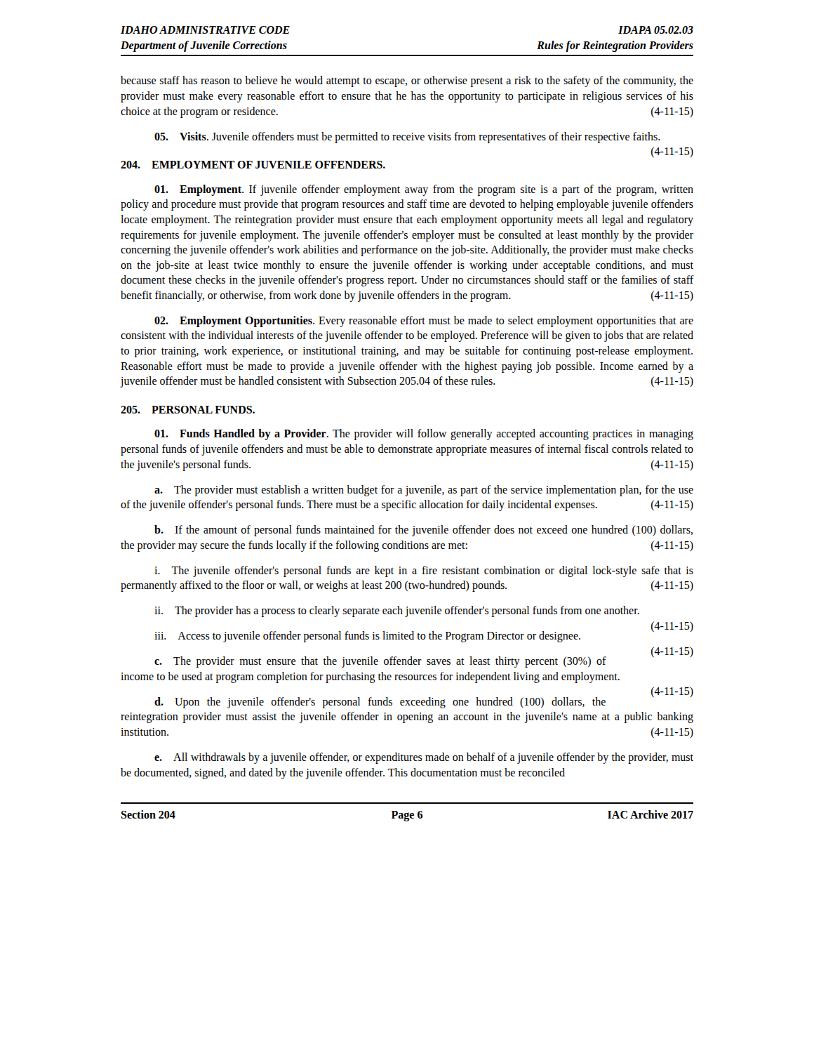IDAHO ADMINISTRATIVE CODE Department of Juvenile Corrections
IDAPA 05.02.03 Rules for Reintegration Providers
because staff has reason to believe he would attempt to escape, or otherwise present a risk to the safety of the community, the provider must make every reasonable effort to ensure that he has the opportunity to participate in religious services of his choice at the program or residence.(4-11-15)
05. Visits. Juvenile offenders must be permitted to receive visits from representatives of their respective faiths.(4-11-15)
204. EMPLOYMENT OF JUVENILE OFFENDERS.
01. Employment. If juvenile offender employment away from the program site is a part of the program, written policy and procedure must provide that program resources and staff time are devoted to helping employable juvenile offenders locate employment. The reintegration provider must ensure that each employment opportunity meets all legal and regulatory requirements for juvenile employment. The juvenile offender's employer must be consulted at least monthly by the provider concerning the juvenile offender's work abilities and performance on the job-site. Additionally, the provider must make checks on the job-site at least twice monthly to ensure the juvenile offender is working under acceptable conditions, and must document these checks in the juvenile offender's progress report. Under no circumstances should staff or the families of staff benefit financially, or otherwise, from work done by juvenile offenders in the program.(4-11-15)
02. Employment Opportunities. Every reasonable effort must be made to select employment opportunities that are consistent with the individual interests of the juvenile offender to be employed. Preference will be given to jobs that are related to prior training, work experience, or institutional training, and may be suitable for continuing post-release employment. Reasonable effort must be made to provide a juvenile offender with the highest paying job possible. Income earned by a juvenile offender must be handled consistent with Subsection 205.04 of these rules.(4-11-15)
205. PERSONAL FUNDS.
01. Funds Handled by a Provider. The provider will follow generally accepted accounting practices in managing personal funds of juvenile offenders and must be able to demonstrate appropriate measures of internal fiscal controls related to the juvenile's personal funds.(4-11-15)
a. The provider must establish a written budget for a juvenile, as part of the service implementation plan, for the use of the juvenile offender's personal funds. There must be a specific allocation for daily incidental expenses.(4-11-15)
b. If the amount of personal funds maintained for the juvenile offender does not exceed one hundred (100) dollars, the provider may secure the funds locally if the following conditions are met:(4-11-15)
i. The juvenile offender's personal funds are kept in a fire resistant combination or digital lock-style safe that is permanently affixed to the floor or wall, or weighs at least 200 (two-hundred) pounds.(4-11-15)
ii. The provider has a process to clearly separate each juvenile offender's personal funds from one another.(4-11-15)
iii. Access to juvenile offender personal funds is limited to the Program Director or designee.(4-11-15)
c. The provider must ensure that the juvenile offender saves at least thirty percent (30%) of income to be used at program completion for purchasing the resources for independent living and employment.(4-11-15)
d. Upon the juvenile offender's personal funds exceeding one hundred (100) dollars, the reintegration provider must assist the juvenile offender in opening an account in the juvenile's name at a public banking institution.(4-11-15)
e. All withdrawals by a juvenile offender, or expenditures made on behalf of a juvenile offender by the provider, must be documented, signed, and dated by the juvenile offender. This documentation must be reconciled
Section 204
Page 6
IAC Archive 2017